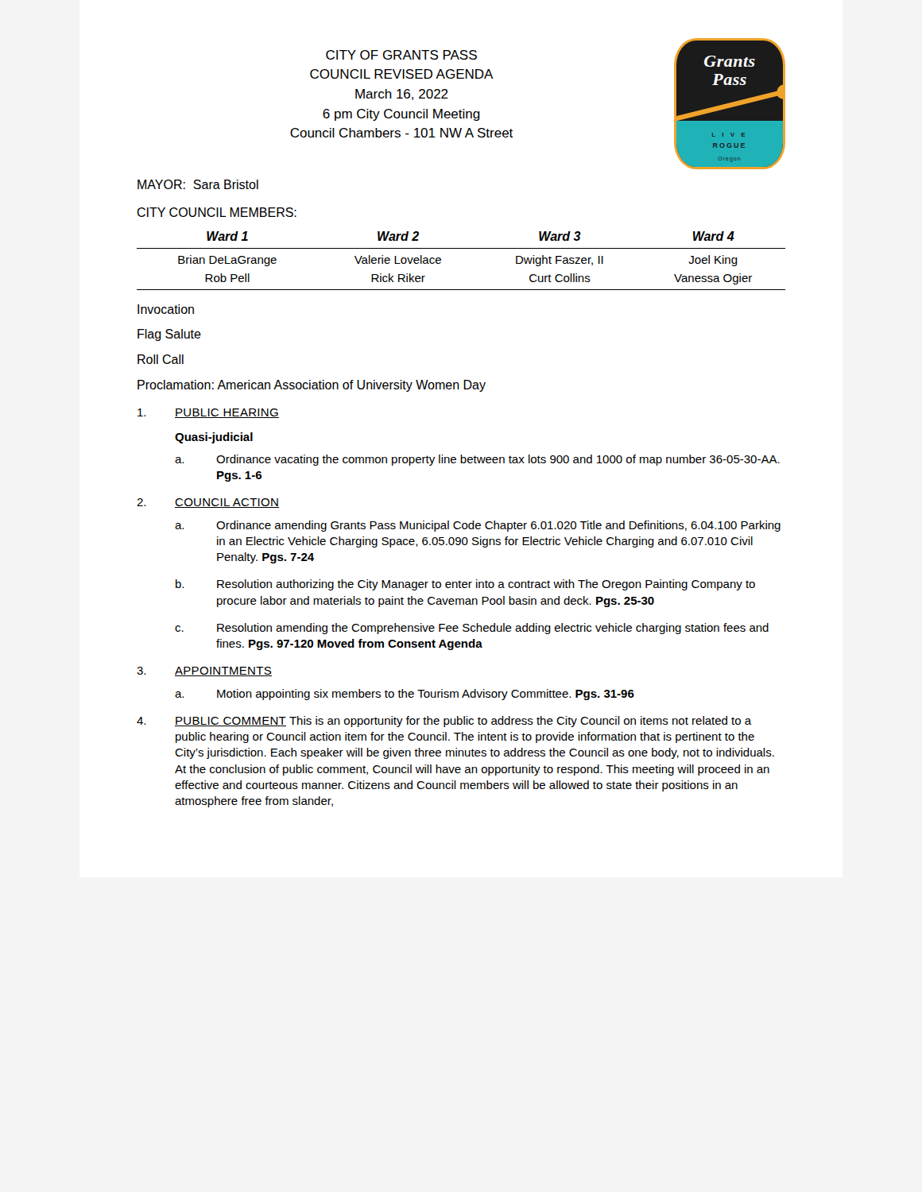Grants
Pass
L I V E
ROGUE
Oregon
CITY OF GRANTS PASS
COUNCIL REVISED AGENDA
March 16, 2022
6 pm City Council Meeting
Council Chambers - 101 NW A Street
MAYOR: Sara Bristol
CITY COUNCIL MEMBERS:
| Ward 1 | Ward 2 | Ward 3 | Ward 4 |
| --- | --- | --- | --- |
| Brian DeLaGrange | Valerie Lovelace | Dwight Faszer, II | Joel King |
| Rob Pell | Rick Riker | Curt Collins | Vanessa Ogier |
Invocation
Flag Salute
Roll Call
Proclamation: American Association of University Women Day
1. PUBLIC HEARING
Quasi-judicial
a. Ordinance vacating the common property line between tax lots 900 and 1000 of map number 36-05-30-AA. Pgs. 1-6
2. COUNCIL ACTION
a. Ordinance amending Grants Pass Municipal Code Chapter 6.01.020 Title and Definitions, 6.04.100 Parking in an Electric Vehicle Charging Space, 6.05.090 Signs for Electric Vehicle Charging and 6.07.010 Civil Penalty. Pgs. 7-24
b. Resolution authorizing the City Manager to enter into a contract with The Oregon Painting Company to procure labor and materials to paint the Caveman Pool basin and deck. Pgs. 25-30
c. Resolution amending the Comprehensive Fee Schedule adding electric vehicle charging station fees and fines. Pgs. 97-120 Moved from Consent Agenda
3. APPOINTMENTS
a. Motion appointing six members to the Tourism Advisory Committee. Pgs. 31-96
4. PUBLIC COMMENT This is an opportunity for the public to address the City Council on items not related to a public hearing or Council action item for the Council. The intent is to provide information that is pertinent to the City’s jurisdiction. Each speaker will be given three minutes to address the Council as one body, not to individuals. At the conclusion of public comment, Council will have an opportunity to respond. This meeting will proceed in an effective and courteous manner. Citizens and Council members will be allowed to state their positions in an atmosphere free from slander,